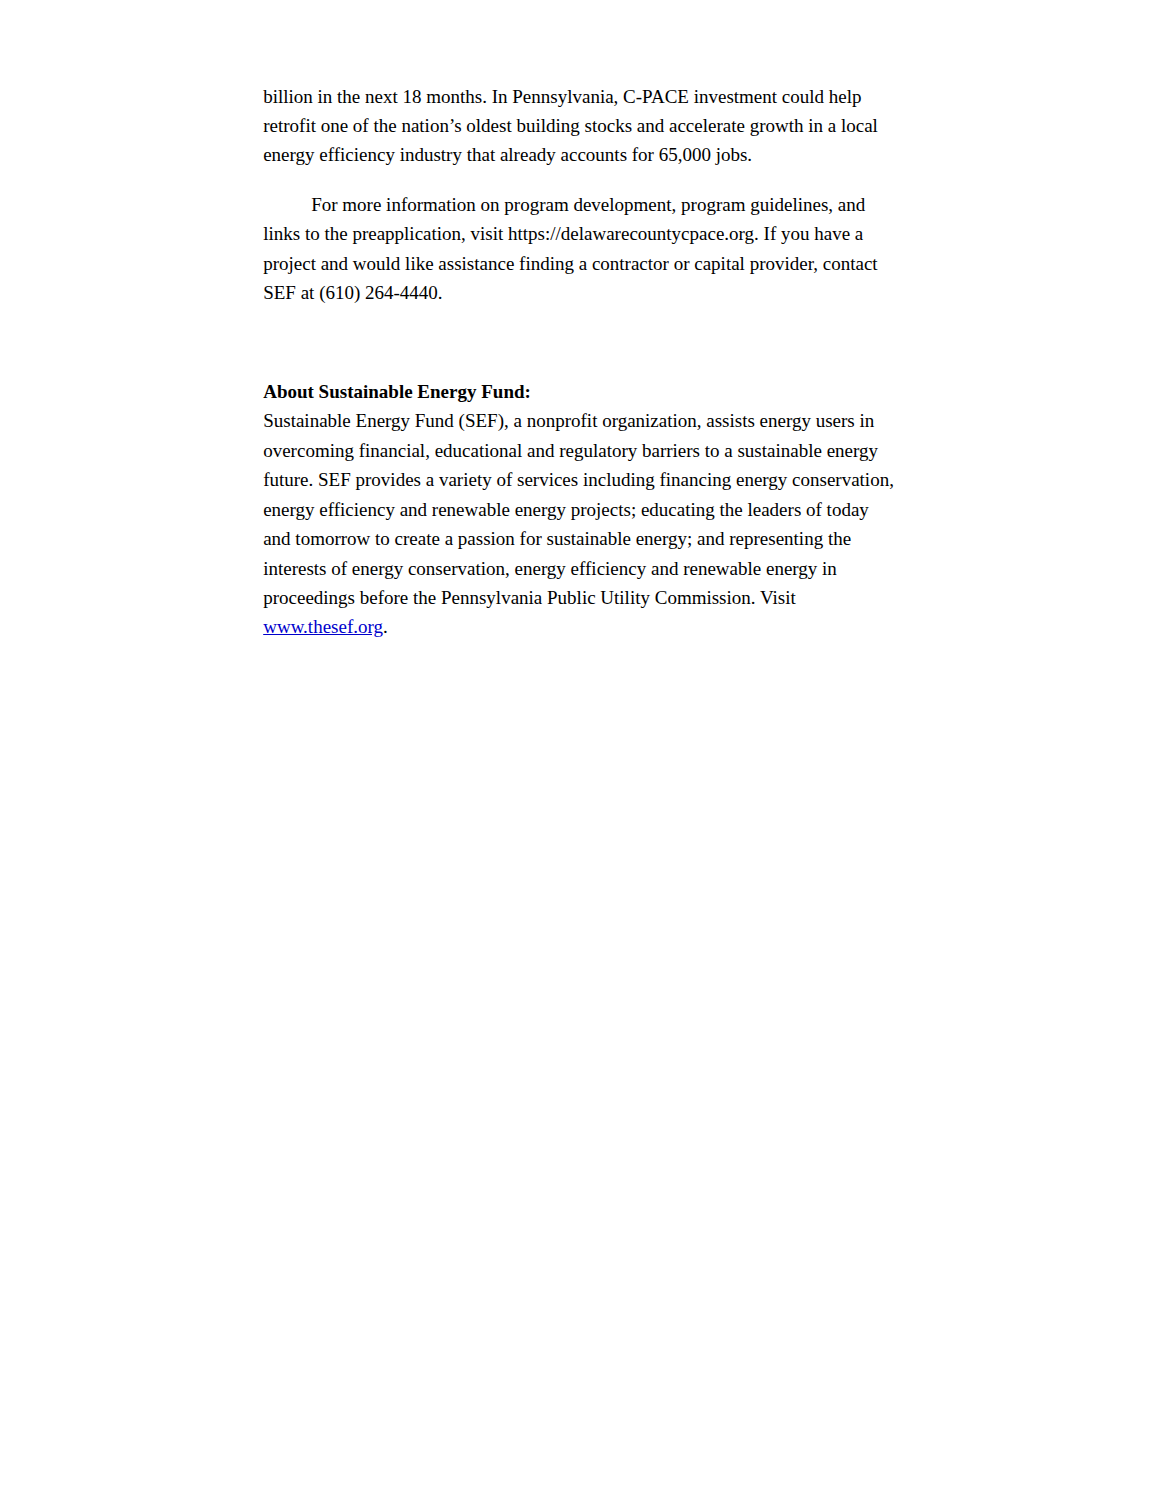billion in the next 18 months. In Pennsylvania, C-PACE investment could help retrofit one of the nation’s oldest building stocks and accelerate growth in a local energy efficiency industry that already accounts for 65,000 jobs.
For more information on program development, program guidelines, and links to the preapplication, visit https://delawarecountycpace.org. If you have a project and would like assistance finding a contractor or capital provider, contact SEF at (610) 264-4440.
About Sustainable Energy Fund:
Sustainable Energy Fund (SEF), a nonprofit organization, assists energy users in overcoming financial, educational and regulatory barriers to a sustainable energy future. SEF provides a variety of services including financing energy conservation, energy efficiency and renewable energy projects; educating the leaders of today and tomorrow to create a passion for sustainable energy; and representing the interests of energy conservation, energy efficiency and renewable energy in proceedings before the Pennsylvania Public Utility Commission. Visit www.thesef.org.